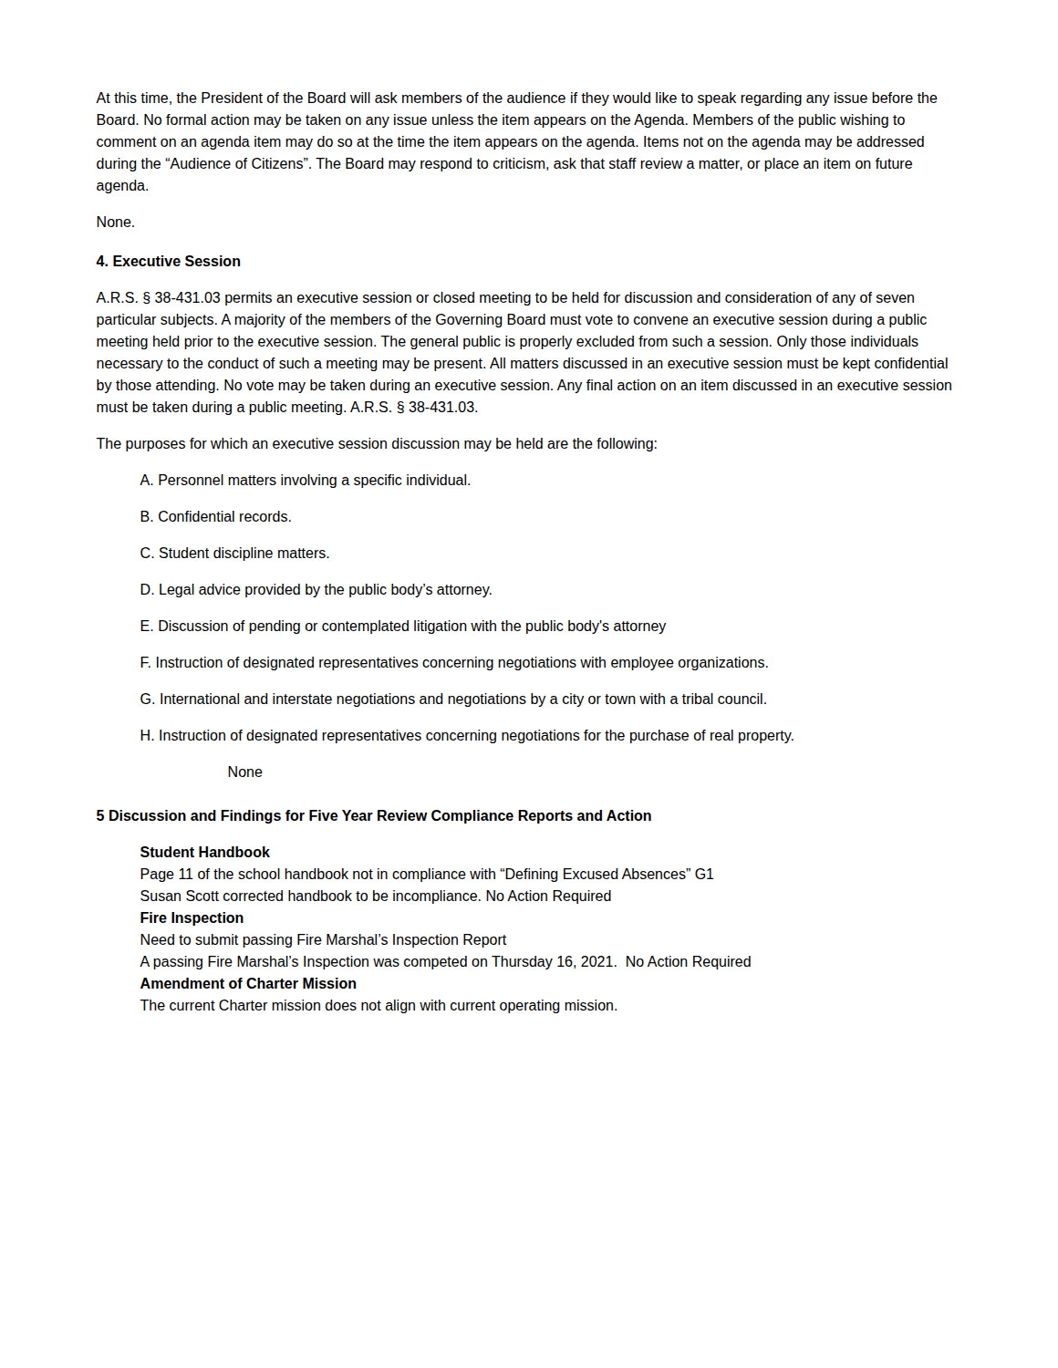At this time, the President of the Board will ask members of the audience if they would like to speak regarding any issue before the Board. No formal action may be taken on any issue unless the item appears on the Agenda. Members of the public wishing to comment on an agenda item may do so at the time the item appears on the agenda. Items not on the agenda may be addressed during the “Audience of Citizens”. The Board may respond to criticism, ask that staff review a matter, or place an item on future agenda.
None.
4. Executive Session
A.R.S. § 38-431.03 permits an executive session or closed meeting to be held for discussion and consideration of any of seven particular subjects. A majority of the members of the Governing Board must vote to convene an executive session during a public meeting held prior to the executive session. The general public is properly excluded from such a session. Only those individuals necessary to the conduct of such a meeting may be present. All matters discussed in an executive session must be kept confidential by those attending. No vote may be taken during an executive session. Any final action on an item discussed in an executive session must be taken during a public meeting. A.R.S. § 38-431.03.
The purposes for which an executive session discussion may be held are the following:
A. Personnel matters involving a specific individual.
B. Confidential records.
C. Student discipline matters.
D. Legal advice provided by the public body’s attorney.
E. Discussion of pending or contemplated litigation with the public body's attorney
F. Instruction of designated representatives concerning negotiations with employee organizations.
G. International and interstate negotiations and negotiations by a city or town with a tribal council.
H. Instruction of designated representatives concerning negotiations for the purchase of real property.
None
5 Discussion and Findings for Five Year Review Compliance Reports and Action
Student Handbook
Page 11 of the school handbook not in compliance with “Defining Excused Absences” G1
Susan Scott corrected handbook to be incompliance. No Action Required
Fire Inspection
Need to submit passing Fire Marshal’s Inspection Report
A passing Fire Marshal’s Inspection was competed on Thursday 16, 2021. No Action Required
Amendment of Charter Mission
The current Charter mission does not align with current operating mission.